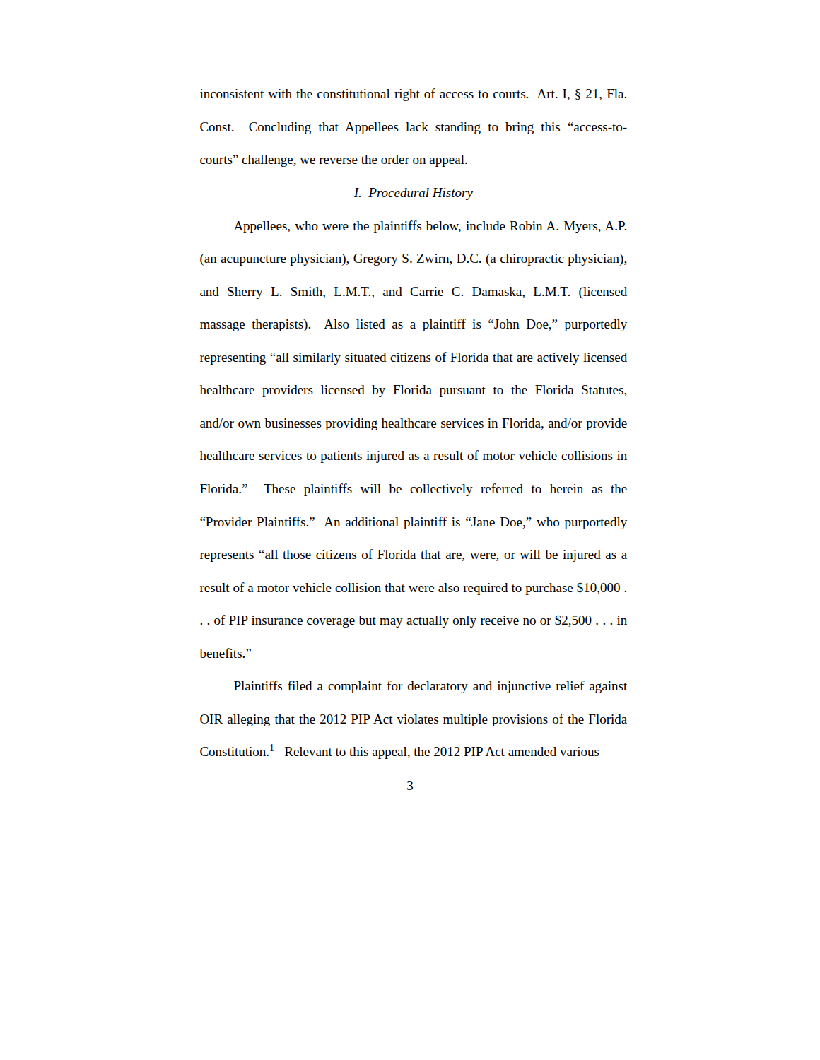inconsistent with the constitutional right of access to courts. Art. I, § 21, Fla. Const. Concluding that Appellees lack standing to bring this “access-to-courts” challenge, we reverse the order on appeal.
I. Procedural History
Appellees, who were the plaintiffs below, include Robin A. Myers, A.P. (an acupuncture physician), Gregory S. Zwirn, D.C. (a chiropractic physician), and Sherry L. Smith, L.M.T., and Carrie C. Damaska, L.M.T. (licensed massage therapists). Also listed as a plaintiff is “John Doe,” purportedly representing “all similarly situated citizens of Florida that are actively licensed healthcare providers licensed by Florida pursuant to the Florida Statutes, and/or own businesses providing healthcare services in Florida, and/or provide healthcare services to patients injured as a result of motor vehicle collisions in Florida.” These plaintiffs will be collectively referred to herein as the “Provider Plaintiffs.” An additional plaintiff is “Jane Doe,” who purportedly represents “all those citizens of Florida that are, were, or will be injured as a result of a motor vehicle collision that were also required to purchase $10,000 . . . of PIP insurance coverage but may actually only receive no or $2,500 . . . in benefits.”
Plaintiffs filed a complaint for declaratory and injunctive relief against OIR alleging that the 2012 PIP Act violates multiple provisions of the Florida Constitution.1 Relevant to this appeal, the 2012 PIP Act amended various
3